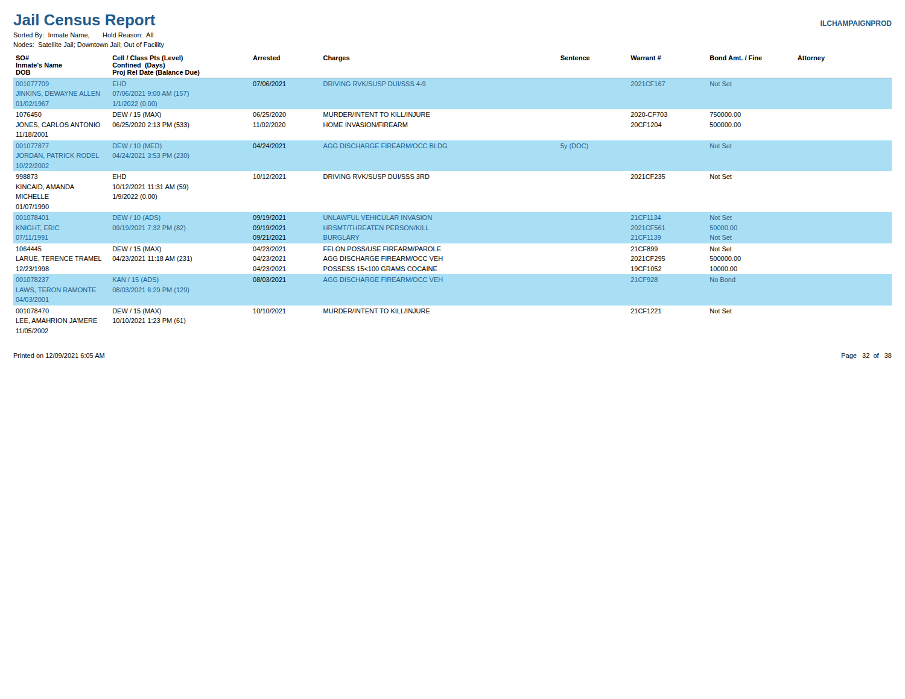ILCHAMPAIGNPROD
Jail Census Report
Sorted By: Inmate Name, Hold Reason: All
Nodes: Satellite Jail; Downtown Jail; Out of Facility
| SO# Inmate's Name DOB | Cell / Class Pts (Level) Confined (Days) Proj Rel Date (Balance Due) | Arrested | Charges | Sentence | Warrant # | Bond Amt. / Fine | Attorney |
| --- | --- | --- | --- | --- | --- | --- | --- |
| 001077709 JINKINS, DEWAYNE ALLEN 01/02/1967 | EHD 07/06/2021 9:00 AM (157) 1/1/2022 (0.00) | 07/06/2021 | DRIVING RVK/SUSP DUI/SSS 4-9 | | 2021CF167 | Not Set | |
| 1076450 JONES, CARLOS ANTONIO 11/18/2001 | DEW / 15 (MAX) 06/25/2020 2:13 PM (533) | 06/25/2020 11/02/2020 | MURDER/INTENT TO KILL/INJURE HOME INVASION/FIREARM | | 2020-CF703 20CF1204 | 750000.00 500000.00 | |
| 001077877 JORDAN, PATRICK RODEL 10/22/2002 | DEW / 10 (MED) 04/24/2021 3:53 PM (230) | 04/24/2021 | AGG DISCHARGE FIREARM/OCC BLDG | 5y (DOC) | | Not Set | |
| 998873 KINCAID, AMANDA MICHELLE 01/07/1990 | EHD 10/12/2021 11:31 AM (59) 1/9/2022 (0.00) | 10/12/2021 | DRIVING RVK/SUSP DUI/SSS 3RD | | 2021CF235 | Not Set | |
| 001078401 KNIGHT, ERIC 07/11/1991 | DEW / 10 (ADS) 09/19/2021 7:32 PM (82) | 09/19/2021 09/19/2021 09/21/2021 | UNLAWFUL VEHICULAR INVASION HRSMT/THREATEN PERSON/KILL BURGLARY | | 21CF1134 2021CF561 21CF1139 | Not Set 50000.00 Not Set | |
| 1064445 LARUE, TERENCE TRAMEL 12/23/1998 | DEW / 15 (MAX) 04/23/2021 11:18 AM (231) | 04/23/2021 04/23/2021 04/23/2021 | FELON POSS/USE FIREARM/PAROLE AGG DISCHARGE FIREARM/OCC VEH POSSESS 15<100 GRAMS COCAINE | | 21CF899 2021CF295 19CF1052 | Not Set 500000.00 10000.00 | |
| 001078237 LAWS, TERON RAMONTE 04/03/2001 | KAN / 15 (ADS) 08/03/2021 6:29 PM (129) | 08/03/2021 | AGG DISCHARGE FIREARM/OCC VEH | | 21CF928 | No Bond | |
| 001078470 LEE, AMAHRION JA'MERE 11/05/2002 | DEW / 15 (MAX) 10/10/2021 1:23 PM (61) | 10/10/2021 | MURDER/INTENT TO KILL/INJURE | | 21CF1221 | Not Set | |
Printed on 12/09/2021 6:05 AM Page 32 of 38